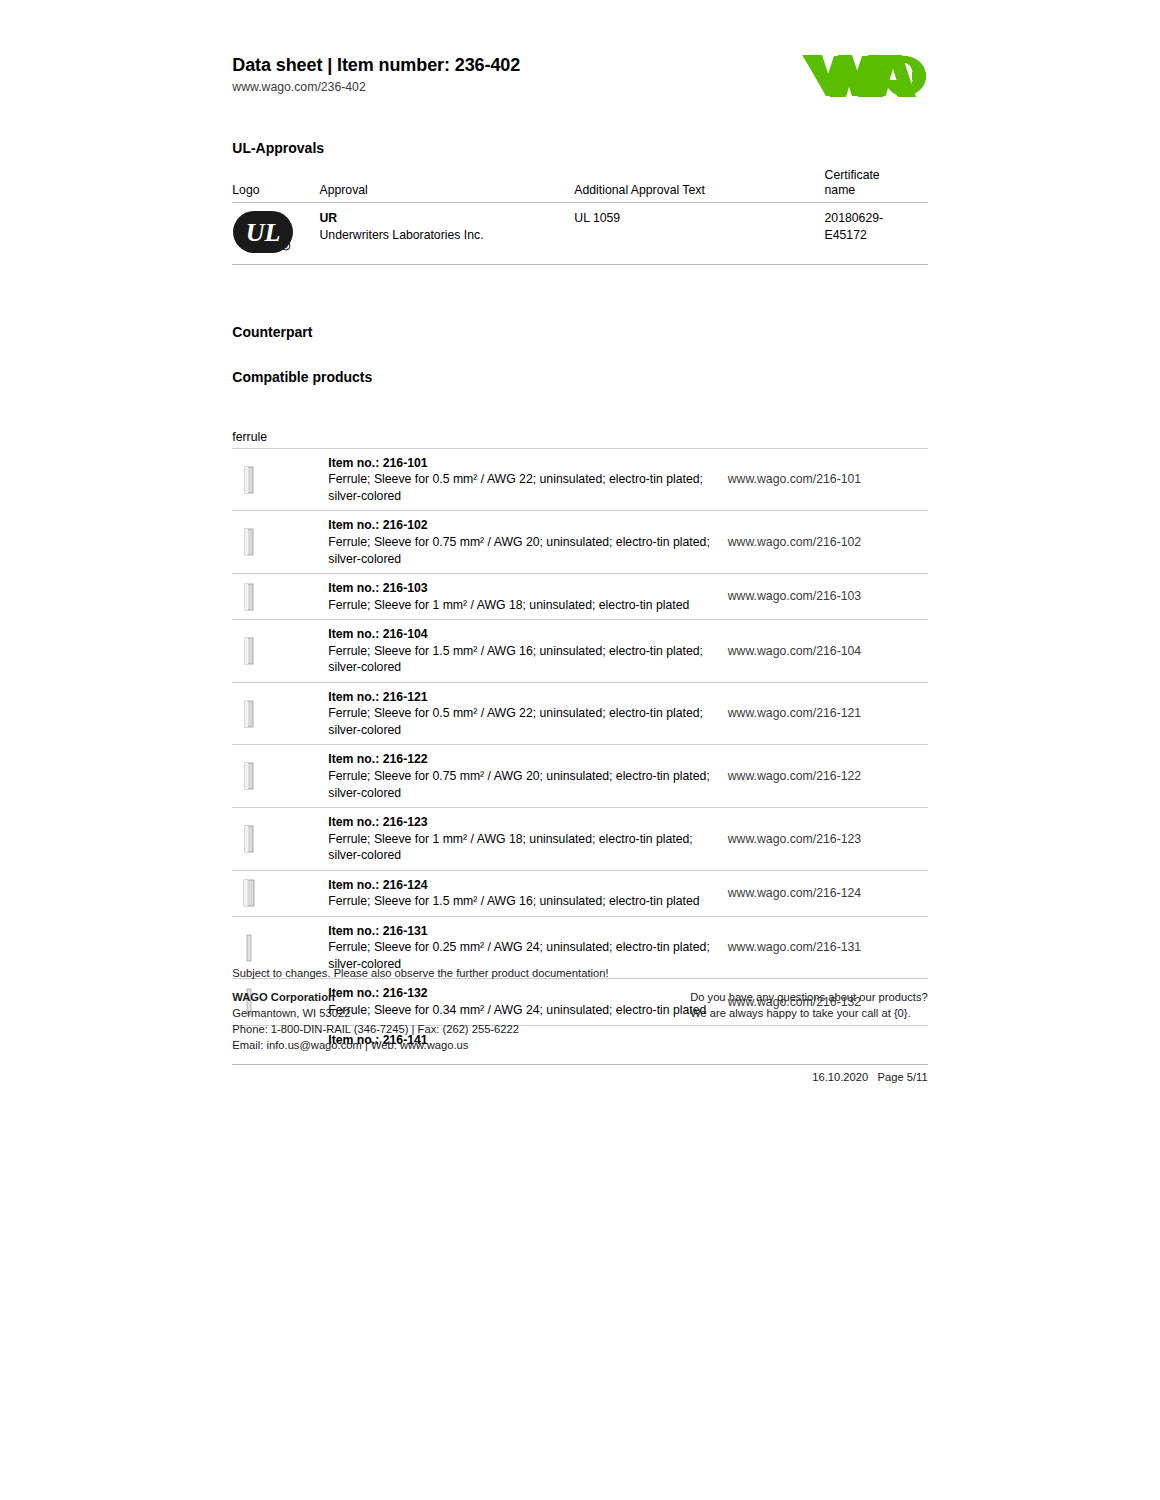Data sheet | Item number: 236-402
www.wago.com/236-402
UL-Approvals
| Logo | Approval | Additional Approval Text | Certificate name |
| --- | --- | --- | --- |
| UL R | UR Underwriters Laboratories Inc. | UL 1059 | 20180629- E45172 |
Counterpart
Compatible products
ferrule
| | Item no.: 216-101 Ferrule; Sleeve for 0.5 mm² / AWG 22; uninsulated; electro-tin plated; silver-colored | www.wago.com/216-101 |
| | Item no.: 216-102 Ferrule; Sleeve for 0.75 mm² / AWG 20; uninsulated; electro-tin plated; silver-colored | www.wago.com/216-102 |
| | Item no.: 216-103 Ferrule; Sleeve for 1 mm² / AWG 18; uninsulated; electro-tin plated | www.wago.com/216-103 |
| | Item no.: 216-104 Ferrule; Sleeve for 1.5 mm² / AWG 16; uninsulated; electro-tin plated; silver-colored | www.wago.com/216-104 |
| | Item no.: 216-121 Ferrule; Sleeve for 0.5 mm² / AWG 22; uninsulated; electro-tin plated; silver-colored | www.wago.com/216-121 |
| | Item no.: 216-122 Ferrule; Sleeve for 0.75 mm² / AWG 20; uninsulated; electro-tin plated; silver-colored | www.wago.com/216-122 |
| | Item no.: 216-123 Ferrule; Sleeve for 1 mm² / AWG 18; uninsulated; electro-tin plated; silver-colored | www.wago.com/216-123 |
| | Item no.: 216-124 Ferrule; Sleeve for 1.5 mm² / AWG 16; uninsulated; electro-tin plated | www.wago.com/216-124 |
| | Item no.: 216-131 Ferrule; Sleeve for 0.25 mm² / AWG 24; uninsulated; electro-tin plated; silver-colored | www.wago.com/216-131 |
| | Item no.: 216-132 Ferrule; Sleeve for 0.34 mm² / AWG 24; uninsulated; electro-tin plated | www.wago.com/216-132 |
| | Item no.: 216-141 | |
Subject to changes. Please also observe the further product documentation!
WAGO Corporation
Germantown, WI 53022
Phone: 1-800-DIN-RAIL (346-7245) | Fax: (262) 255-6222
Email: info.us@wago.com | Web: www.wago.us
Do you have any questions about our products?
We are always happy to take your call at {0}.
16.10.2020 Page 5/11